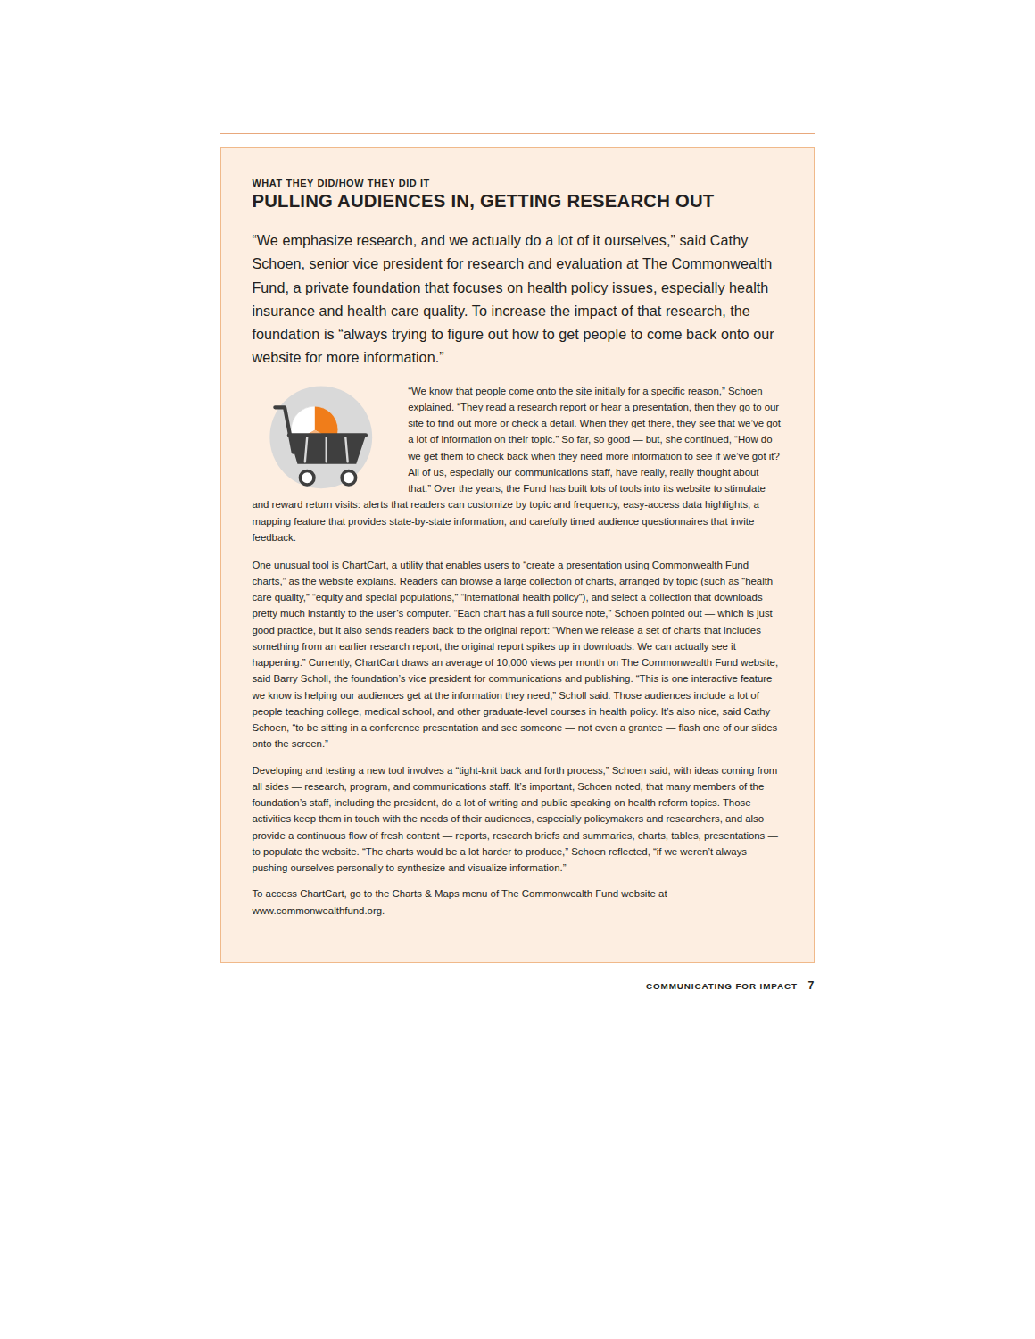What they did/how they did it
Pulling Audiences In, Getting Research Out
“We emphasize research, and we actually do a lot of it ourselves,” said Cathy Schoen, senior vice president for research and evaluation at The Commonwealth Fund, a private foundation that focuses on health policy issues, especially health insurance and health care quality. To increase the impact of that research, the foundation is “always trying to figure out how to get people to come back onto our website for more information.”
“We know that people come onto the site initially for a specific reason,” Schoen explained. “They read a research report or hear a presentation, then they go to our site to find out more or check a detail. When they get there, they see that we’ve got a lot of information on their topic.” So far, so good — but, she continued, “How do we get them to check back when they need more information to see if we’ve got it? All of us, especially our communications staff, have really, really thought about that.” Over the years, the Fund has built lots of tools into its website to stimulate and reward return visits: alerts that readers can customize by topic and frequency, easy-access data highlights, a mapping feature that provides state-by-state information, and carefully timed audience questionnaires that invite feedback.
One unusual tool is ChartCart, a utility that enables users to “create a presentation using Commonwealth Fund charts,” as the website explains. Readers can browse a large collection of charts, arranged by topic (such as “health care quality,” “equity and special populations,” “international health policy”), and select a collection that downloads pretty much instantly to the user’s computer. “Each chart has a full source note,” Schoen pointed out — which is just good practice, but it also sends readers back to the original report: “When we release a set of charts that includes something from an earlier research report, the original report spikes up in downloads. We can actually see it happening.” Currently, ChartCart draws an average of 10,000 views per month on The Commonwealth Fund website, said Barry Scholl, the foundation’s vice president for communications and publishing. “This is one interactive feature we know is helping our audiences get at the information they need,” Scholl said. Those audiences include a lot of people teaching college, medical school, and other graduate-level courses in health policy. It’s also nice, said Cathy Schoen, “to be sitting in a conference presentation and see someone — not even a grantee — flash one of our slides onto the screen.”
Developing and testing a new tool involves a “tight-knit back and forth process,” Schoen said, with ideas coming from all sides — research, program, and communications staff. It’s important, Schoen noted, that many members of the foundation’s staff, including the president, do a lot of writing and public speaking on health reform topics. Those activities keep them in touch with the needs of their audiences, especially policymakers and researchers, and also provide a continuous flow of fresh content — reports, research briefs and summaries, charts, tables, presentations — to populate the website. “The charts would be a lot harder to produce,” Schoen reflected, “if we weren’t always pushing ourselves personally to synthesize and visualize information.”
To access ChartCart, go to the Charts & Maps menu of The Commonwealth Fund website at www.commonwealthfund.org.
COMMUNICATING FOR IMPACT 7